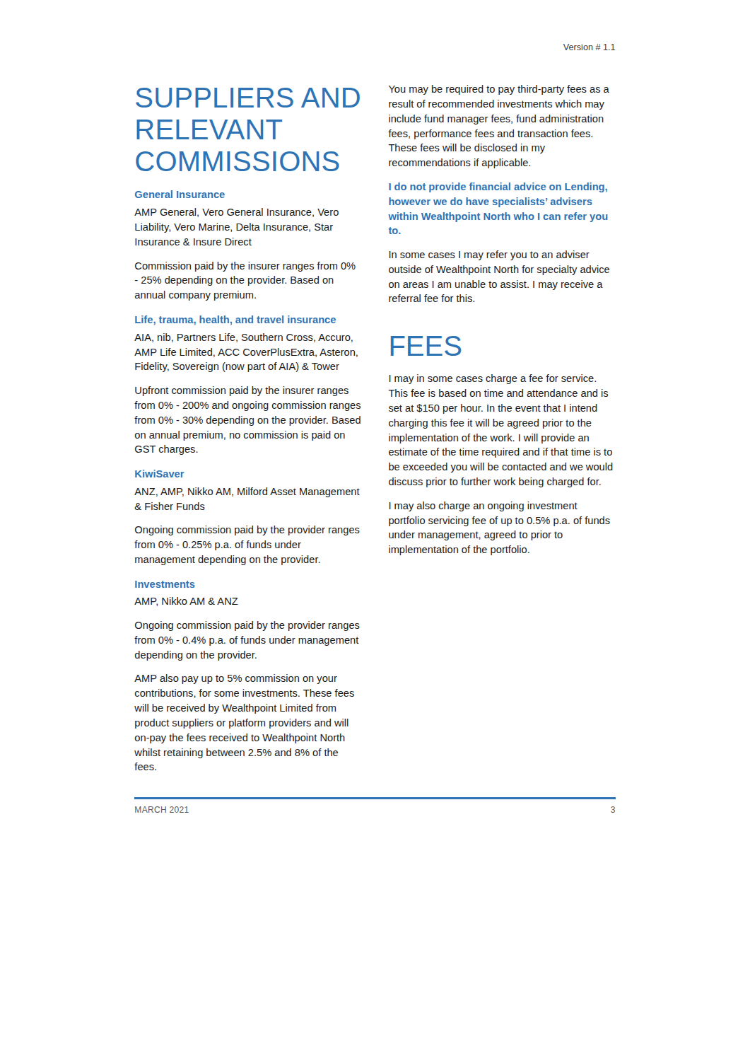Version # 1.1
SUPPLIERS AND RELEVANT COMMISSIONS
General Insurance
AMP General, Vero General Insurance, Vero Liability, Vero Marine, Delta Insurance, Star Insurance & Insure Direct
Commission paid by the insurer ranges from 0% - 25% depending on the provider. Based on annual company premium.
Life, trauma, health, and travel insurance
AIA, nib, Partners Life, Southern Cross, Accuro, AMP Life Limited, ACC CoverPlusExtra, Asteron, Fidelity, Sovereign (now part of AIA) & Tower
Upfront commission paid by the insurer ranges from 0% - 200% and ongoing commission ranges from 0% - 30% depending on the provider. Based on annual premium, no commission is paid on GST charges.
KiwiSaver
ANZ, AMP, Nikko AM, Milford Asset Management & Fisher Funds
Ongoing commission paid by the provider ranges from 0% - 0.25% p.a. of funds under management depending on the provider.
Investments
AMP, Nikko AM & ANZ
Ongoing commission paid by the provider ranges from 0% - 0.4% p.a. of funds under management depending on the provider.
AMP also pay up to 5% commission on your contributions, for some investments. These fees will be received by Wealthpoint Limited from product suppliers or platform providers and will on-pay the fees received to Wealthpoint North whilst retaining between 2.5% and 8% of the fees.
You may be required to pay third-party fees as a result of recommended investments which may include fund manager fees, fund administration fees, performance fees and transaction fees. These fees will be disclosed in my recommendations if applicable.
I do not provide financial advice on Lending, however we do have specialists’ advisers within Wealthpoint North who I can refer you to.
In some cases I may refer you to an adviser outside of Wealthpoint North for specialty advice on areas I am unable to assist. I may receive a referral fee for this.
FEES
I may in some cases charge a fee for service. This fee is based on time and attendance and is set at $150 per hour. In the event that I intend charging this fee it will be agreed prior to the implementation of the work. I will provide an estimate of the time required and if that time is to be exceeded you will be contacted and we would discuss prior to further work being charged for.
I may also charge an ongoing investment portfolio servicing fee of up to 0.5% p.a. of funds under management, agreed to prior to implementation of the portfolio.
MARCH 2021 3